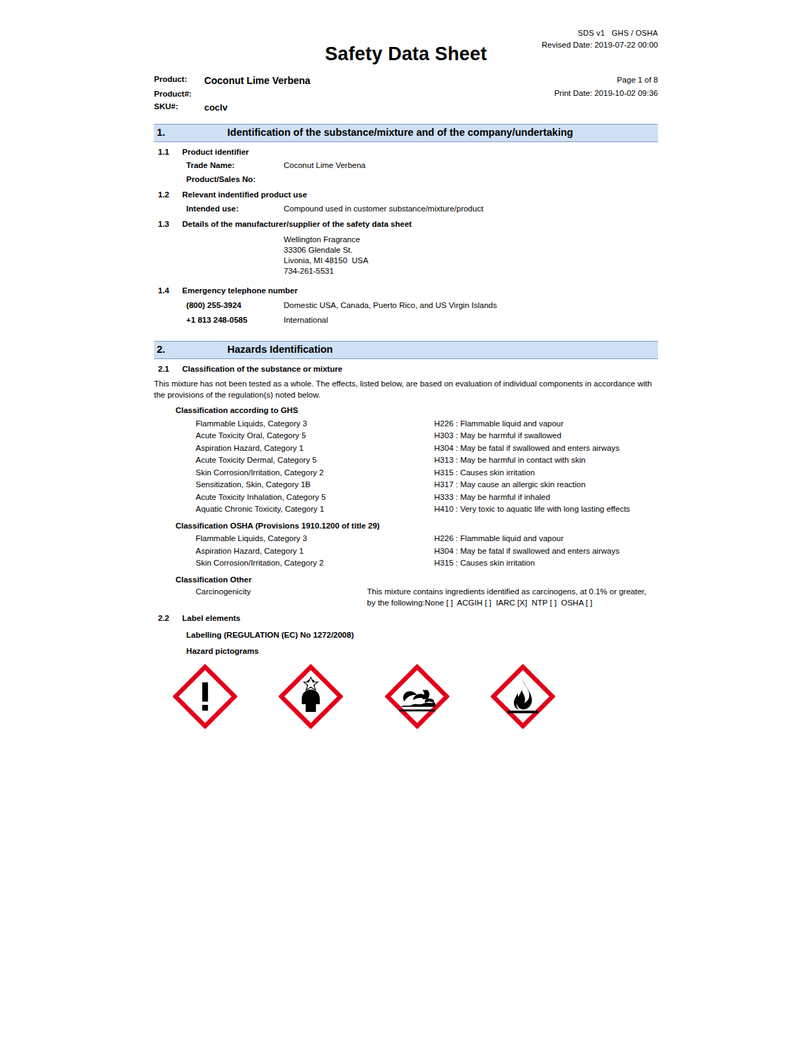SDS v1 GHS / OSHA
Revised Date: 2019-07-22 00:00
Safety Data Sheet
| Product: | Coconut Lime Verbena |
| Product#: | |
| SKU#: | coclv |
Page 1 of 8
Print Date: 2019-10-02 09:36
1.
Identification of the substance/mixture and of the company/undertaking
1.1
Product identifier
Trade Name:
Coconut Lime Verbena
Product/Sales No:
1.2
Relevant indentified product use
Intended use:
Compound used in customer substance/mixture/product
1.3
Details of the manufacturer/supplier of the safety data sheet
Wellington Fragrance
33306 Glendale St.
Livonia, MI 48150 USA
734-261-5531
1.4
Emergency telephone number
(800) 255-3924
Domestic USA, Canada, Puerto Rico, and US Virgin Islands
+1 813 248-0585
International
2.
Hazards Identification
2.1
Classification of the substance or mixture
This mixture has not been tested as a whole. The effects, listed below, are based on evaluation of individual components in accordance with the provisions of the regulation(s) noted below.
Classification according to GHS
| Flammable Liquids, Category 3 | H226 : Flammable liquid and vapour |
| Acute Toxicity Oral, Category 5 | H303 : May be harmful if swallowed |
| Aspiration Hazard, Category 1 | H304 : May be fatal if swallowed and enters airways |
| Acute Toxicity Dermal, Category 5 | H313 : May be harmful in contact with skin |
| Skin Corrosion/Irritation, Category 2 | H315 : Causes skin irritation |
| Sensitization, Skin, Category 1B | H317 : May cause an allergic skin reaction |
| Acute Toxicity Inhalation, Category 5 | H333 : May be harmful if inhaled |
| Aquatic Chronic Toxicity, Category 1 | H410 : Very toxic to aquatic life with long lasting effects |
Classification OSHA (Provisions 1910.1200 of title 29)
| Flammable Liquids, Category 3 | H226 : Flammable liquid and vapour |
| Aspiration Hazard, Category 1 | H304 : May be fatal if swallowed and enters airways |
| Skin Corrosion/Irritation, Category 2 | H315 : Causes skin irritation |
Classification Other
Carcinogenicity
This mixture contains ingredients identified as carcinogens, at 0.1% or greater,
by the following:None [ ] ACGIH [ ] IARC [X] NTP [ ] OSHA [ ]
2.2
Label elements
Labelling (REGULATION (EC) No 1272/2008)
Hazard pictograms